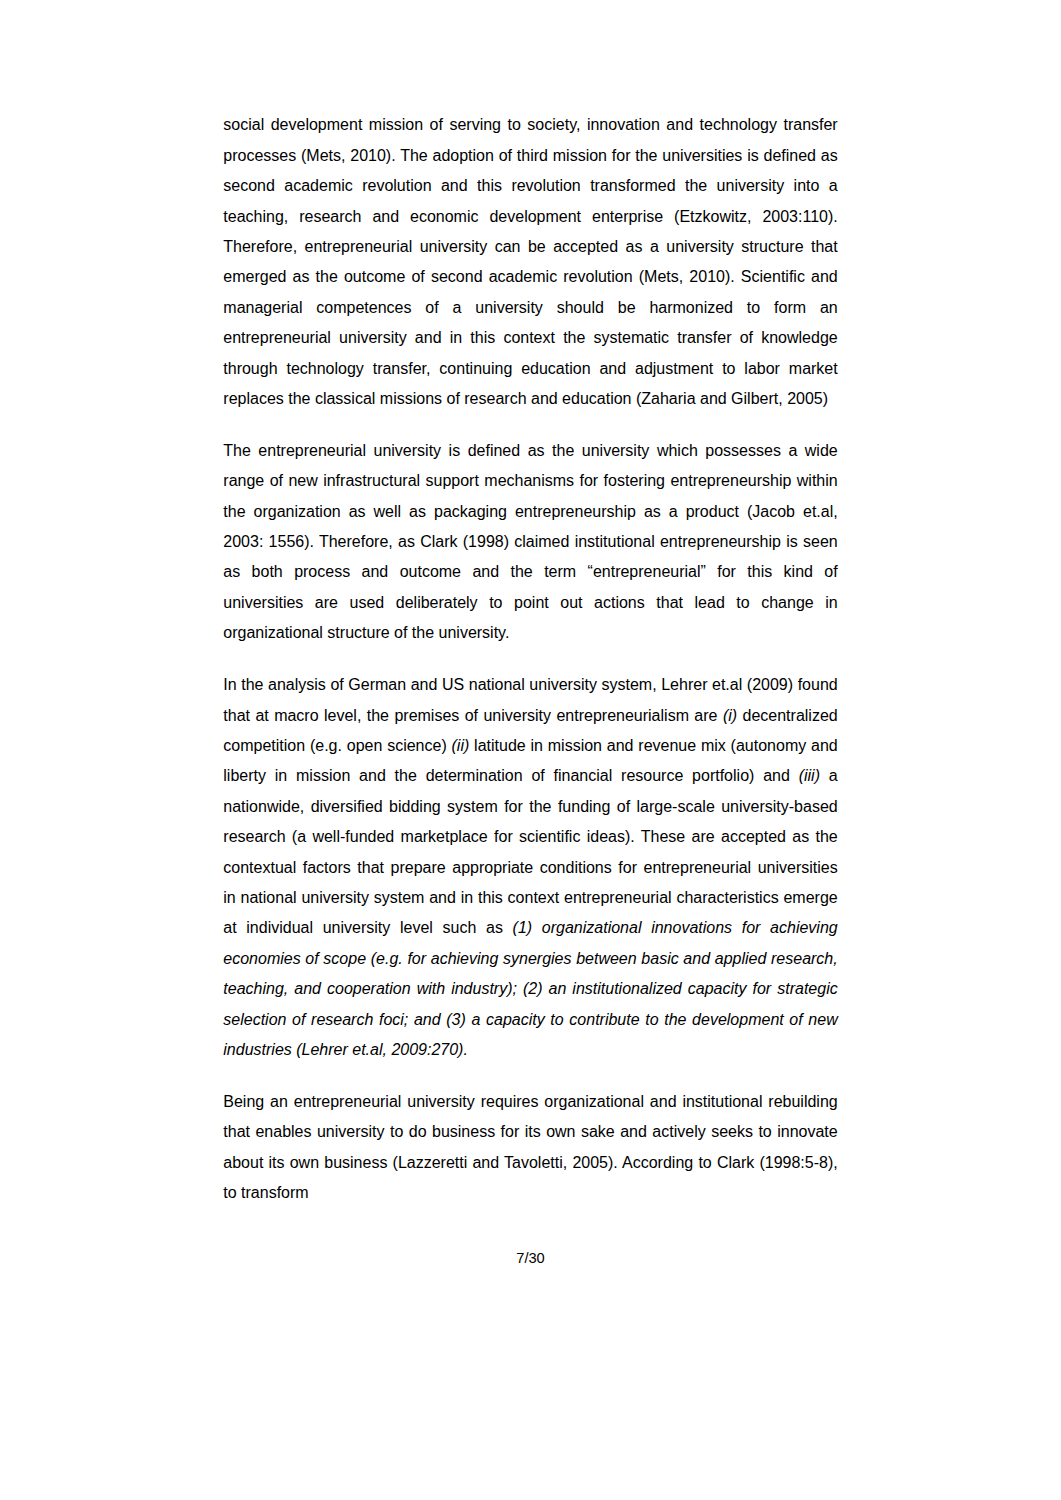social development mission of serving to society, innovation and technology transfer processes (Mets, 2010). The adoption of third mission for the universities is defined as second academic revolution and this revolution transformed the university into a teaching, research and economic development enterprise (Etzkowitz, 2003:110). Therefore, entrepreneurial university can be accepted as a university structure that emerged as the outcome of second academic revolution (Mets, 2010). Scientific and managerial competences of a university should be harmonized to form an entrepreneurial university and in this context the systematic transfer of knowledge through technology transfer, continuing education and adjustment to labor market replaces the classical missions of research and education (Zaharia and Gilbert, 2005)
The entrepreneurial university is defined as the university which possesses a wide range of new infrastructural support mechanisms for fostering entrepreneurship within the organization as well as packaging entrepreneurship as a product (Jacob et.al, 2003: 1556). Therefore, as Clark (1998) claimed institutional entrepreneurship is seen as both process and outcome and the term “entrepreneurial” for this kind of universities are used deliberately to point out actions that lead to change in organizational structure of the university.
In the analysis of German and US national university system, Lehrer et.al (2009) found that at macro level, the premises of university entrepreneurialism are (i) decentralized competition (e.g. open science) (ii) latitude in mission and revenue mix (autonomy and liberty in mission and the determination of financial resource portfolio) and (iii) a nationwide, diversified bidding system for the funding of large-scale university-based research (a well-funded marketplace for scientific ideas). These are accepted as the contextual factors that prepare appropriate conditions for entrepreneurial universities in national university system and in this context entrepreneurial characteristics emerge at individual university level such as (1) organizational innovations for achieving economies of scope (e.g. for achieving synergies between basic and applied research, teaching, and cooperation with industry); (2) an institutionalized capacity for strategic selection of research foci; and (3) a capacity to contribute to the development of new industries (Lehrer et.al, 2009:270).
Being an entrepreneurial university requires organizational and institutional rebuilding that enables university to do business for its own sake and actively seeks to innovate about its own business (Lazzeretti and Tavoletti, 2005). According to Clark (1998:5-8), to transform
7/30